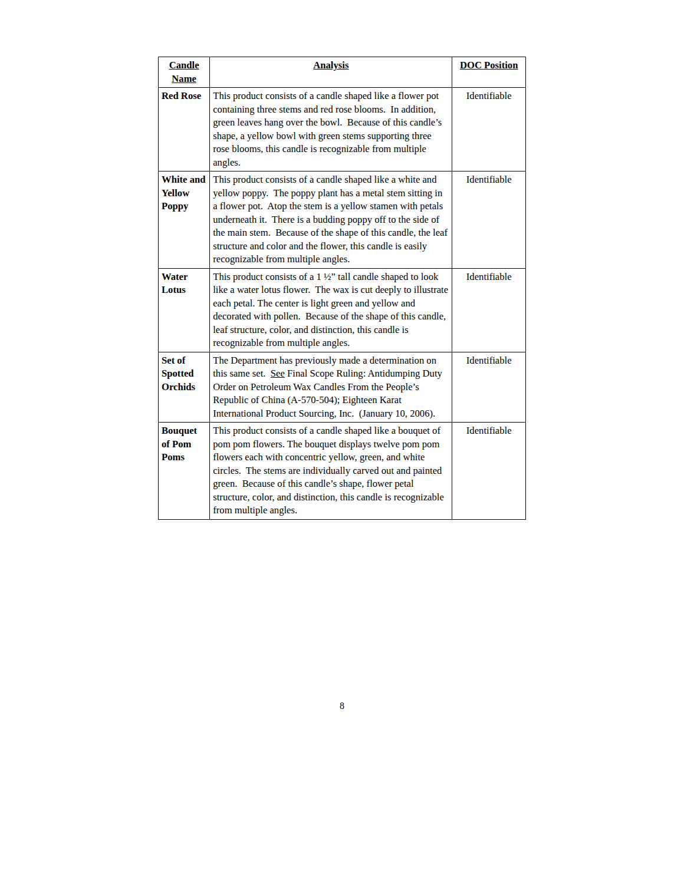| Candle Name | Analysis | DOC Position |
| --- | --- | --- |
| Red Rose | This product consists of a candle shaped like a flower pot containing three stems and red rose blooms. In addition, green leaves hang over the bowl. Because of this candle’s shape, a yellow bowl with green stems supporting three rose blooms, this candle is recognizable from multiple angles. | Identifiable |
| White and Yellow Poppy | This product consists of a candle shaped like a white and yellow poppy. The poppy plant has a metal stem sitting in a flower pot. Atop the stem is a yellow stamen with petals underneath it. There is a budding poppy off to the side of the main stem. Because of the shape of this candle, the leaf structure and color and the flower, this candle is easily recognizable from multiple angles. | Identifiable |
| Water Lotus | This product consists of a 1 ½” tall candle shaped to look like a water lotus flower. The wax is cut deeply to illustrate each petal. The center is light green and yellow and decorated with pollen. Because of the shape of this candle, leaf structure, color, and distinction, this candle is recognizable from multiple angles. | Identifiable |
| Set of Spotted Orchids | The Department has previously made a determination on this same set. See Final Scope Ruling: Antidumping Duty Order on Petroleum Wax Candles From the People’s Republic of China (A-570-504); Eighteen Karat International Product Sourcing, Inc. (January 10, 2006). | Identifiable |
| Bouquet of Pom Poms | This product consists of a candle shaped like a bouquet of pom pom flowers. The bouquet displays twelve pom pom flowers each with concentric yellow, green, and white circles. The stems are individually carved out and painted green. Because of this candle’s shape, flower petal structure, color, and distinction, this candle is recognizable from multiple angles. | Identifiable |
8